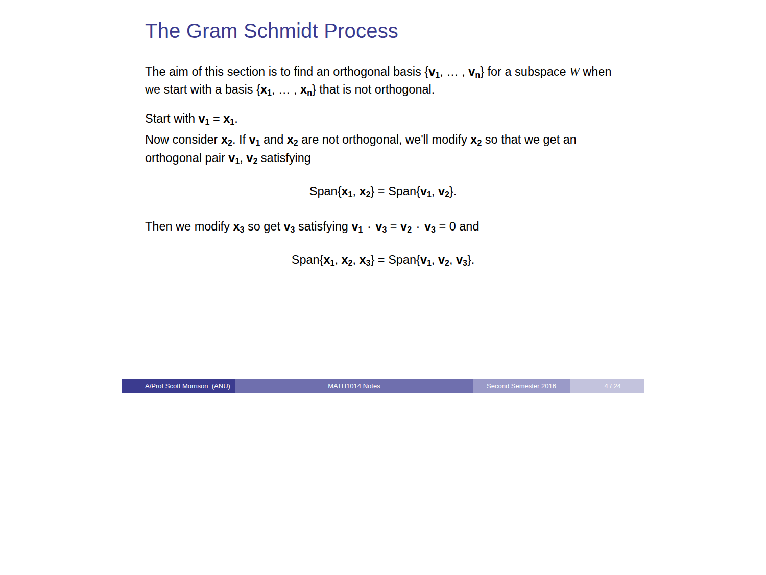The Gram Schmidt Process
The aim of this section is to find an orthogonal basis {v1, … , vn} for a subspace W when we start with a basis {x1, … , xn} that is not orthogonal.
Start with v1 = x1.
Now consider x2. If v1 and x2 are not orthogonal, we'll modify x2 so that we get an orthogonal pair v1, v2 satisfying
Span{x1, x2} = Span{v1, v2}.
Then we modify x3 so get v3 satisfying v1 · v3 = v2 · v3 = 0 and
Span{x1, x2, x3} = Span{v1, v2, v3}.
A/Prof Scott Morrison (ANU)
MATH1014 Notes
Second Semester 2016
4 / 24